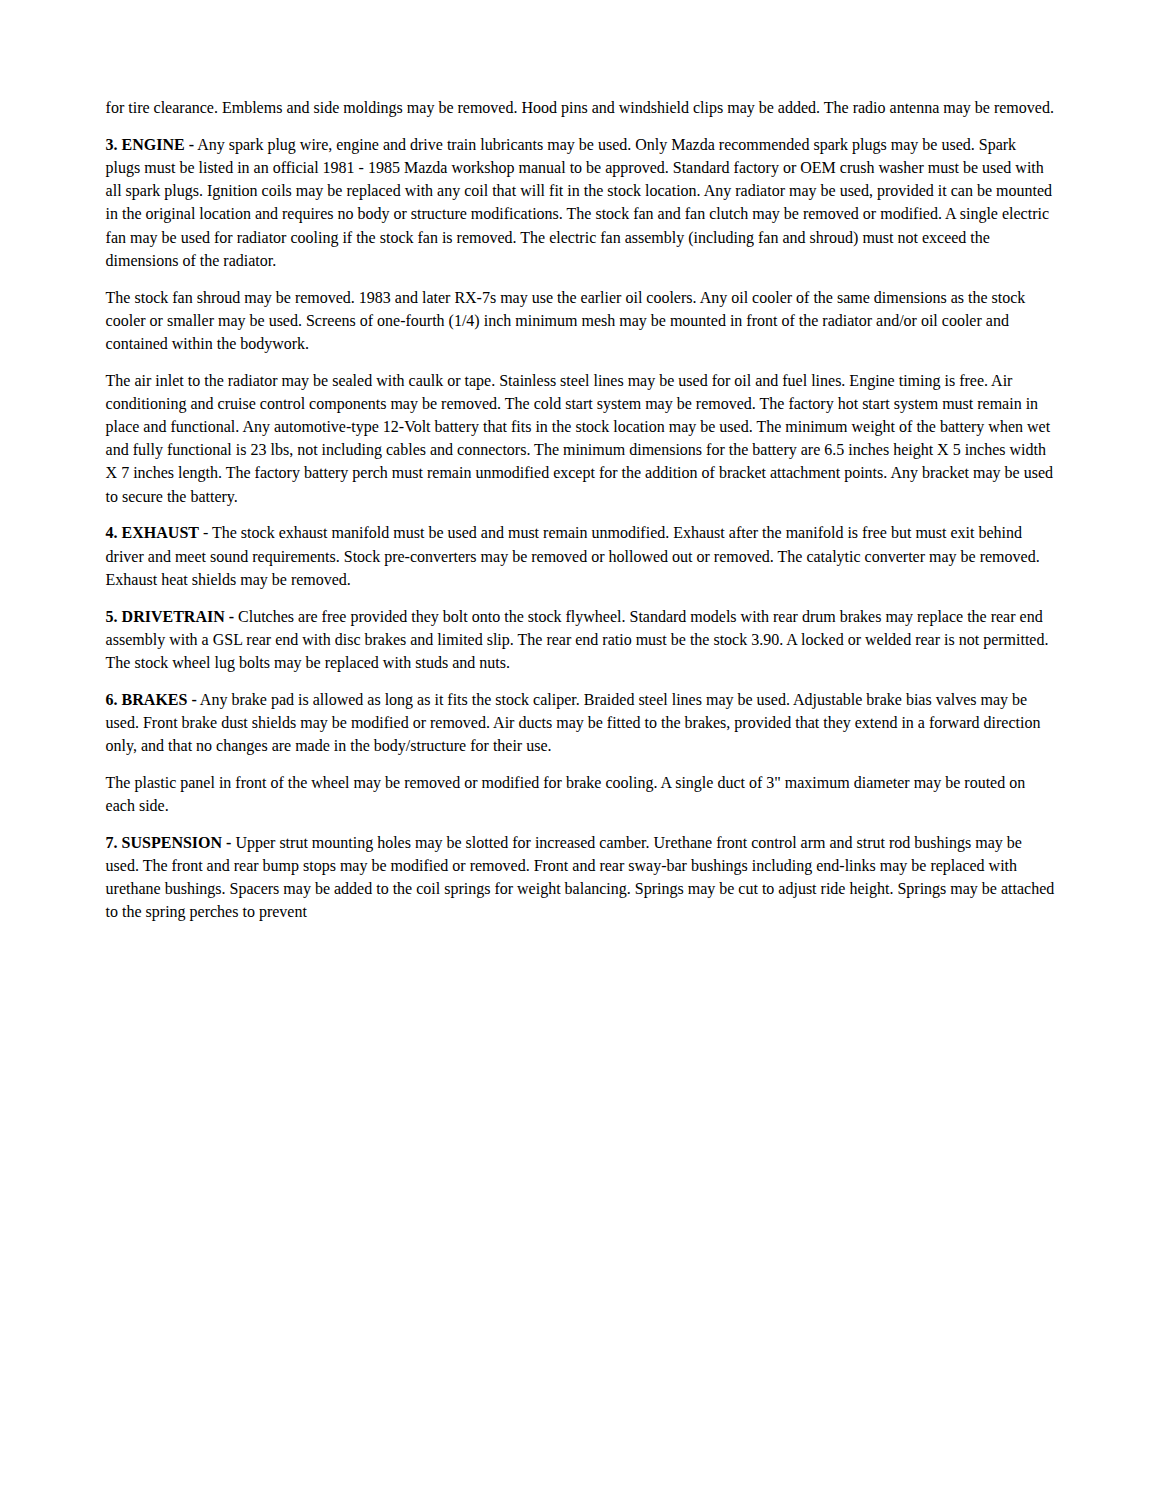for tire clearance. Emblems and side moldings may be removed. Hood pins and windshield clips may be added. The radio antenna may be removed.
3. ENGINE - Any spark plug wire, engine and drive train lubricants may be used. Only Mazda recommended spark plugs may be used. Spark plugs must be listed in an official 1981 - 1985 Mazda workshop manual to be approved. Standard factory or OEM crush washer must be used with all spark plugs. Ignition coils may be replaced with any coil that will fit in the stock location. Any radiator may be used, provided it can be mounted in the original location and requires no body or structure modifications. The stock fan and fan clutch may be removed or modified. A single electric fan may be used for radiator cooling if the stock fan is removed. The electric fan assembly (including fan and shroud) must not exceed the dimensions of the radiator.
The stock fan shroud may be removed. 1983 and later RX-7s may use the earlier oil coolers. Any oil cooler of the same dimensions as the stock cooler or smaller may be used. Screens of one-fourth (1/4) inch minimum mesh may be mounted in front of the radiator and/or oil cooler and contained within the bodywork.
The air inlet to the radiator may be sealed with caulk or tape. Stainless steel lines may be used for oil and fuel lines. Engine timing is free. Air conditioning and cruise control components may be removed. The cold start system may be removed. The factory hot start system must remain in place and functional. Any automotive-type 12-Volt battery that fits in the stock location may be used. The minimum weight of the battery when wet and fully functional is 23 lbs, not including cables and connectors. The minimum dimensions for the battery are 6.5 inches height X 5 inches width X 7 inches length. The factory battery perch must remain unmodified except for the addition of bracket attachment points. Any bracket may be used to secure the battery.
4. EXHAUST - The stock exhaust manifold must be used and must remain unmodified. Exhaust after the manifold is free but must exit behind driver and meet sound requirements. Stock pre-converters may be removed or hollowed out or removed. The catalytic converter may be removed. Exhaust heat shields may be removed.
5. DRIVETRAIN - Clutches are free provided they bolt onto the stock flywheel. Standard models with rear drum brakes may replace the rear end assembly with a GSL rear end with disc brakes and limited slip. The rear end ratio must be the stock 3.90. A locked or welded rear is not permitted. The stock wheel lug bolts may be replaced with studs and nuts.
6. BRAKES - Any brake pad is allowed as long as it fits the stock caliper. Braided steel lines may be used. Adjustable brake bias valves may be used. Front brake dust shields may be modified or removed. Air ducts may be fitted to the brakes, provided that they extend in a forward direction only, and that no changes are made in the body/structure for their use.
The plastic panel in front of the wheel may be removed or modified for brake cooling. A single duct of 3" maximum diameter may be routed on each side.
7. SUSPENSION - Upper strut mounting holes may be slotted for increased camber. Urethane front control arm and strut rod bushings may be used. The front and rear bump stops may be modified or removed. Front and rear sway-bar bushings including end-links may be replaced with urethane bushings. Spacers may be added to the coil springs for weight balancing. Springs may be cut to adjust ride height. Springs may be attached to the spring perches to prevent